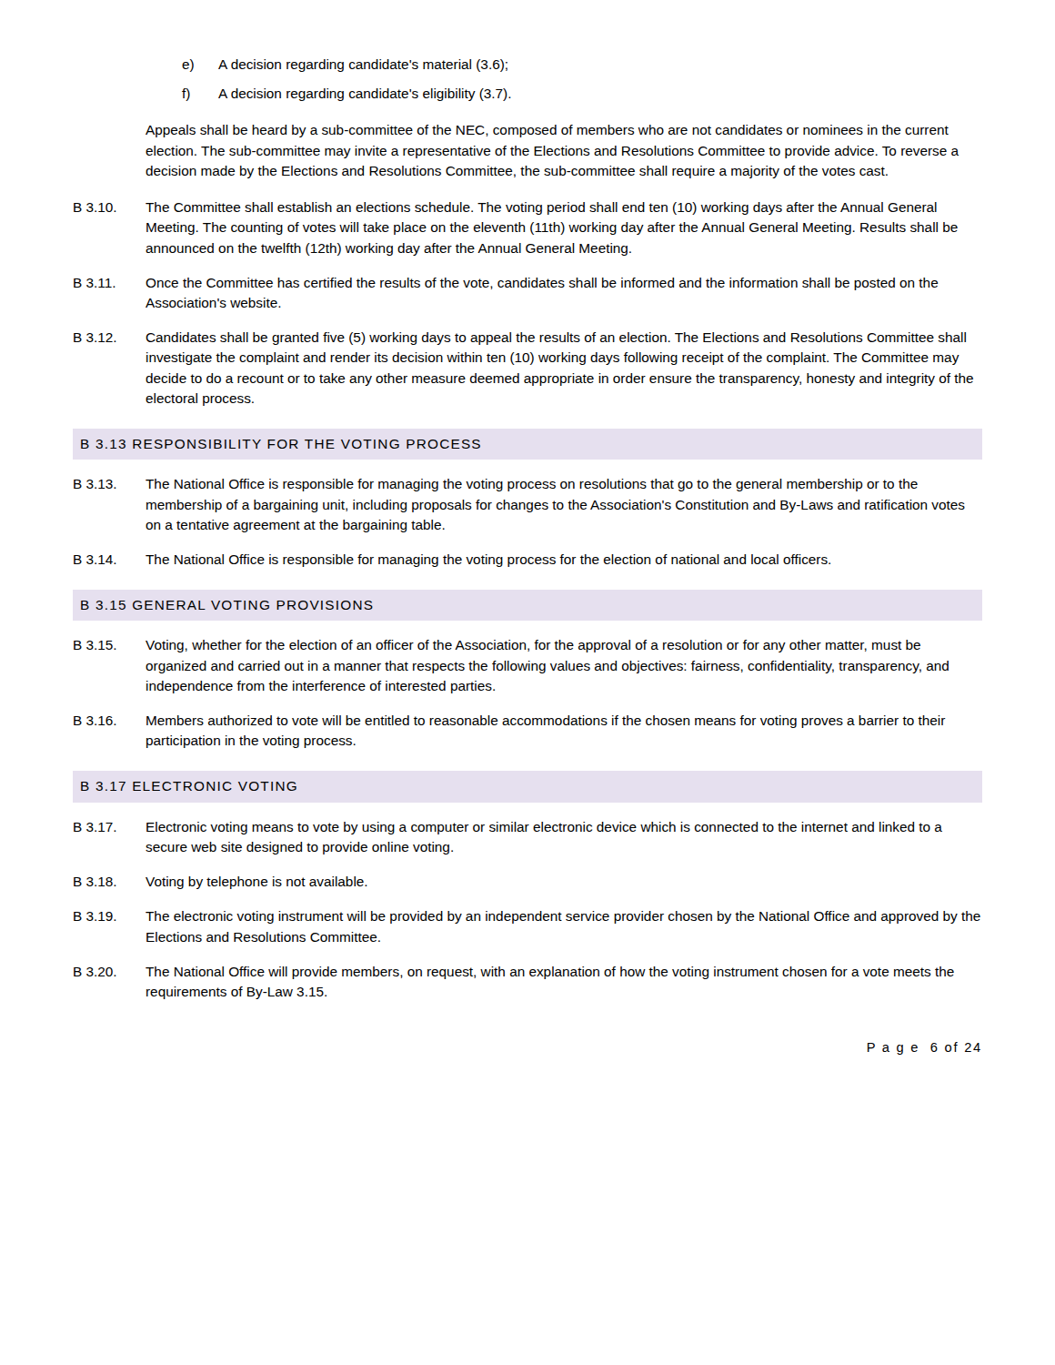e) A decision regarding candidate's material (3.6);
f) A decision regarding candidate's eligibility (3.7).
Appeals shall be heard by a sub-committee of the NEC, composed of members who are not candidates or nominees in the current election. The sub-committee may invite a representative of the Elections and Resolutions Committee to provide advice. To reverse a decision made by the Elections and Resolutions Committee, the sub-committee shall require a majority of the votes cast.
B 3.10.
The Committee shall establish an elections schedule. The voting period shall end ten (10) working days after the Annual General Meeting. The counting of votes will take place on the eleventh (11th) working day after the Annual General Meeting. Results shall be announced on the twelfth (12th) working day after the Annual General Meeting.
B 3.11.
Once the Committee has certified the results of the vote, candidates shall be informed and the information shall be posted on the Association's website.
B 3.12.
Candidates shall be granted five (5) working days to appeal the results of an election. The Elections and Resolutions Committee shall investigate the complaint and render its decision within ten (10) working days following receipt of the complaint. The Committee may decide to do a recount or to take any other measure deemed appropriate in order ensure the transparency, honesty and integrity of the electoral process.
B 3.13 RESPONSIBILITY FOR THE VOTING PROCESS
B 3.13.
The National Office is responsible for managing the voting process on resolutions that go to the general membership or to the membership of a bargaining unit, including proposals for changes to the Association's Constitution and By-Laws and ratification votes on a tentative agreement at the bargaining table.
B 3.14.
The National Office is responsible for managing the voting process for the election of national and local officers.
B 3.15 GENERAL VOTING PROVISIONS
B 3.15.
Voting, whether for the election of an officer of the Association, for the approval of a resolution or for any other matter, must be organized and carried out in a manner that respects the following values and objectives: fairness, confidentiality, transparency, and independence from the interference of interested parties.
B 3.16.
Members authorized to vote will be entitled to reasonable accommodations if the chosen means for voting proves a barrier to their participation in the voting process.
B 3.17 ELECTRONIC VOTING
B 3.17.
Electronic voting means to vote by using a computer or similar electronic device which is connected to the internet and linked to a secure web site designed to provide online voting.
B 3.18.
Voting by telephone is not available.
B 3.19.
The electronic voting instrument will be provided by an independent service provider chosen by the National Office and approved by the Elections and Resolutions Committee.
B 3.20.
The National Office will provide members, on request, with an explanation of how the voting instrument chosen for a vote meets the requirements of By-Law 3.15.
P a g e 6 of 24